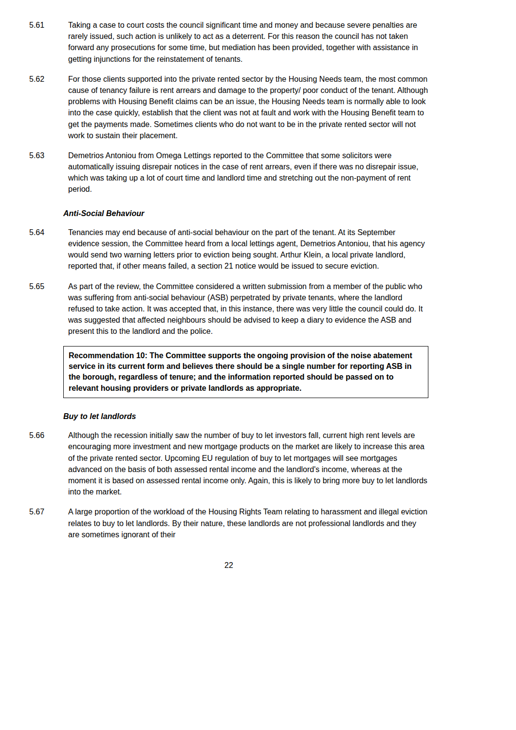5.61
Taking a case to court costs the council significant time and money and because severe penalties are rarely issued, such action is unlikely to act as a deterrent. For this reason the council has not taken forward any prosecutions for some time, but mediation has been provided, together with assistance in getting injunctions for the reinstatement of tenants.
5.62
For those clients supported into the private rented sector by the Housing Needs team, the most common cause of tenancy failure is rent arrears and damage to the property/ poor conduct of the tenant. Although problems with Housing Benefit claims can be an issue, the Housing Needs team is normally able to look into the case quickly, establish that the client was not at fault and work with the Housing Benefit team to get the payments made. Sometimes clients who do not want to be in the private rented sector will not work to sustain their placement.
5.63
Demetrios Antoniou from Omega Lettings reported to the Committee that some solicitors were automatically issuing disrepair notices in the case of rent arrears, even if there was no disrepair issue, which was taking up a lot of court time and landlord time and stretching out the non-payment of rent period.
Anti-Social Behaviour
5.64
Tenancies may end because of anti-social behaviour on the part of the tenant. At its September evidence session, the Committee heard from a local lettings agent, Demetrios Antoniou, that his agency would send two warning letters prior to eviction being sought. Arthur Klein, a local private landlord, reported that, if other means failed, a section 21 notice would be issued to secure eviction.
5.65
As part of the review, the Committee considered a written submission from a member of the public who was suffering from anti-social behaviour (ASB) perpetrated by private tenants, where the landlord refused to take action. It was accepted that, in this instance, there was very little the council could do. It was suggested that affected neighbours should be advised to keep a diary to evidence the ASB and present this to the landlord and the police.
Recommendation 10: The Committee supports the ongoing provision of the noise abatement service in its current form and believes there should be a single number for reporting ASB in the borough, regardless of tenure; and the information reported should be passed on to relevant housing providers or private landlords as appropriate.
Buy to let landlords
5.66
Although the recession initially saw the number of buy to let investors fall, current high rent levels are encouraging more investment and new mortgage products on the market are likely to increase this area of the private rented sector. Upcoming EU regulation of buy to let mortgages will see mortgages advanced on the basis of both assessed rental income and the landlord's income, whereas at the moment it is based on assessed rental income only. Again, this is likely to bring more buy to let landlords into the market.
5.67
A large proportion of the workload of the Housing Rights Team relating to harassment and illegal eviction relates to buy to let landlords. By their nature, these landlords are not professional landlords and they are sometimes ignorant of their
22